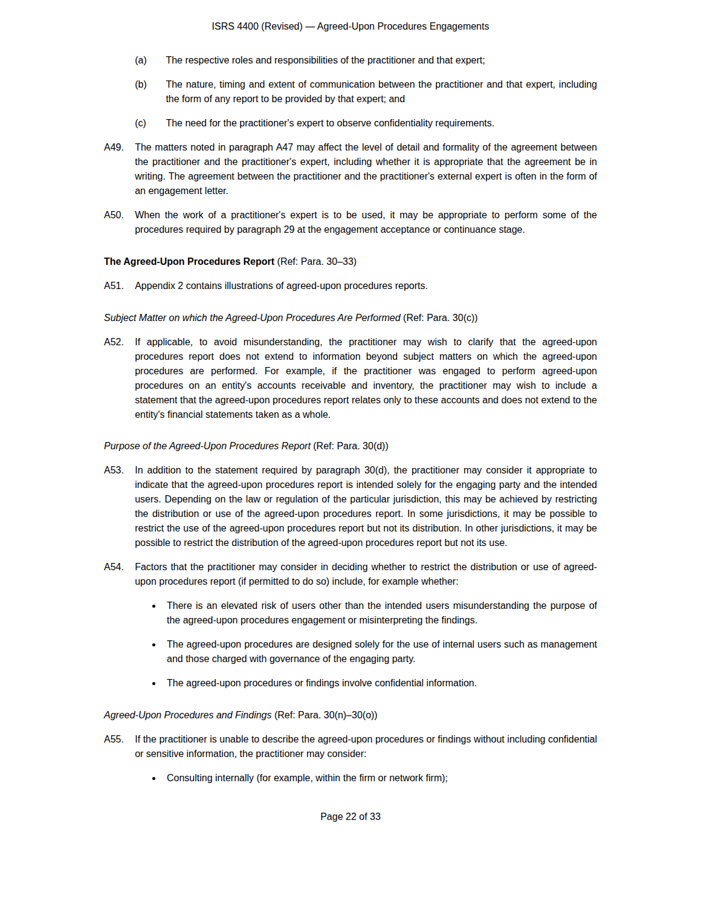ISRS 4400 (Revised) — Agreed-Upon Procedures Engagements
(a) The respective roles and responsibilities of the practitioner and that expert;
(b) The nature, timing and extent of communication between the practitioner and that expert, including the form of any report to be provided by that expert; and
(c) The need for the practitioner's expert to observe confidentiality requirements.
A49. The matters noted in paragraph A47 may affect the level of detail and formality of the agreement between the practitioner and the practitioner's expert, including whether it is appropriate that the agreement be in writing. The agreement between the practitioner and the practitioner's external expert is often in the form of an engagement letter.
A50. When the work of a practitioner's expert is to be used, it may be appropriate to perform some of the procedures required by paragraph 29 at the engagement acceptance or continuance stage.
The Agreed-Upon Procedures Report (Ref: Para. 30–33)
A51. Appendix 2 contains illustrations of agreed-upon procedures reports.
Subject Matter on which the Agreed-Upon Procedures Are Performed (Ref: Para. 30(c))
A52. If applicable, to avoid misunderstanding, the practitioner may wish to clarify that the agreed-upon procedures report does not extend to information beyond subject matters on which the agreed-upon procedures are performed. For example, if the practitioner was engaged to perform agreed-upon procedures on an entity's accounts receivable and inventory, the practitioner may wish to include a statement that the agreed-upon procedures report relates only to these accounts and does not extend to the entity's financial statements taken as a whole.
Purpose of the Agreed-Upon Procedures Report (Ref: Para. 30(d))
A53. In addition to the statement required by paragraph 30(d), the practitioner may consider it appropriate to indicate that the agreed-upon procedures report is intended solely for the engaging party and the intended users. Depending on the law or regulation of the particular jurisdiction, this may be achieved by restricting the distribution or use of the agreed-upon procedures report. In some jurisdictions, it may be possible to restrict the use of the agreed-upon procedures report but not its distribution. In other jurisdictions, it may be possible to restrict the distribution of the agreed-upon procedures report but not its use.
A54. Factors that the practitioner may consider in deciding whether to restrict the distribution or use of agreed-upon procedures report (if permitted to do so) include, for example whether:
There is an elevated risk of users other than the intended users misunderstanding the purpose of the agreed-upon procedures engagement or misinterpreting the findings.
The agreed-upon procedures are designed solely for the use of internal users such as management and those charged with governance of the engaging party.
The agreed-upon procedures or findings involve confidential information.
Agreed-Upon Procedures and Findings (Ref: Para. 30(n)–30(o))
A55. If the practitioner is unable to describe the agreed-upon procedures or findings without including confidential or sensitive information, the practitioner may consider:
Consulting internally (for example, within the firm or network firm);
Page 22 of 33